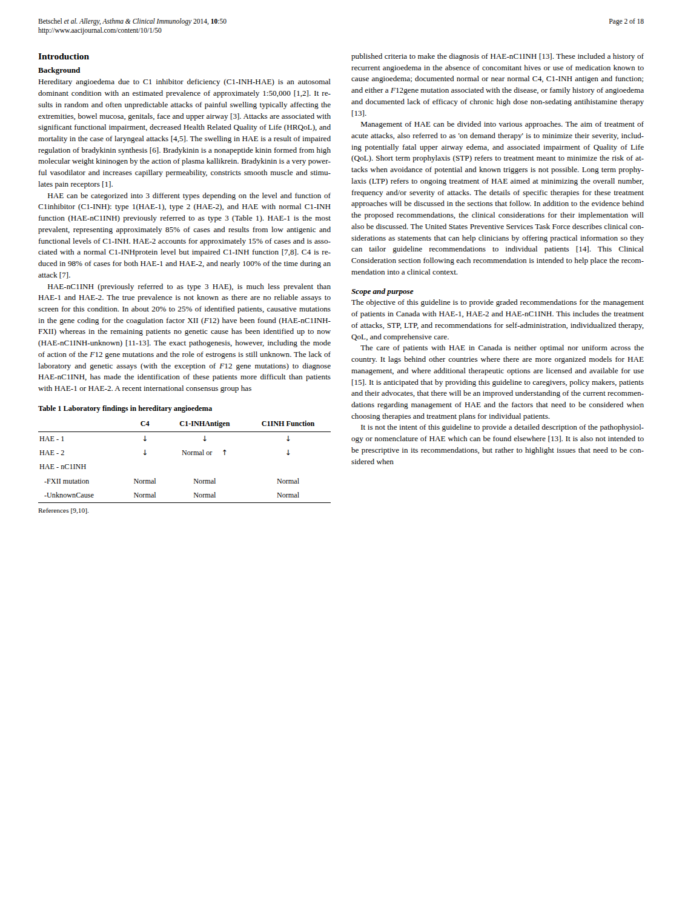Betschel et al. Allergy, Asthma & Clinical Immunology 2014, 10:50
http://www.aacijournal.com/content/10/1/50
Page 2 of 18
Introduction
Background
Hereditary angioedema due to C1 inhibitor deficiency (C1-INH-HAE) is an autosomal dominant condition with an estimated prevalence of approximately 1:50,000 [1,2]. It results in random and often unpredictable attacks of painful swelling typically affecting the extremities, bowel mucosa, genitals, face and upper airway [3]. Attacks are associated with significant functional impairment, decreased Health Related Quality of Life (HRQoL), and mortality in the case of laryngeal attacks [4,5]. The swelling in HAE is a result of impaired regulation of bradykinin synthesis [6]. Bradykinin is a nonapeptide kinin formed from high molecular weight kininogen by the action of plasma kallikrein. Bradykinin is a very powerful vasodilator and increases capillary permeability, constricts smooth muscle and stimulates pain receptors [1].
HAE can be categorized into 3 different types depending on the level and function of C1inhibitor (C1-INH): type 1(HAE-1), type 2 (HAE-2), and HAE with normal C1-INH function (HAE-nC1INH) previously referred to as type 3 (Table 1). HAE-1 is the most prevalent, representing approximately 85% of cases and results from low antigenic and functional levels of C1-INH. HAE-2 accounts for approximately 15% of cases and is associated with a normal C1-INHprotein level but impaired C1-INH function [7,8]. C4 is reduced in 98% of cases for both HAE-1 and HAE-2, and nearly 100% of the time during an attack [7].
HAE-nC1INH (previously referred to as type 3 HAE), is much less prevalent than HAE-1 and HAE-2. The true prevalence is not known as there are no reliable assays to screen for this condition. In about 20% to 25% of identified patients, causative mutations in the gene coding for the coagulation factor XII (F12) have been found (HAE-nC1INH-FXII) whereas in the remaining patients no genetic cause has been identified up to now (HAE-nC1INH-unknown) [11-13]. The exact pathogenesis, however, including the mode of action of the F12 gene mutations and the role of estrogens is still unknown. The lack of laboratory and genetic assays (with the exception of F12 gene mutations) to diagnose HAE-nC1INH, has made the identification of these patients more difficult than patients with HAE-1 or HAE-2. A recent international consensus group has
Table 1 Laboratory findings in hereditary angioedema
| | C4 | C1-INHAntigen | C1INH Function |
| --- | --- | --- | --- |
| HAE - 1 | ↓ | ↓ | ↓ |
| HAE - 2 | ↓ | Normal or ↑ | ↓ |
| HAE - nC1INH | | | |
| -FXII mutation | Normal | Normal | Normal |
| -UnknownCause | Normal | Normal | Normal |
References [9,10].
published criteria to make the diagnosis of HAE-nC1INH [13]. These included a history of recurrent angioedema in the absence of concomitant hives or use of medication known to cause angioedema; documented normal or near normal C4, C1-INH antigen and function; and either a F12gene mutation associated with the disease, or family history of angioedema and documented lack of efficacy of chronic high dose non-sedating antihistamine therapy [13].
Management of HAE can be divided into various approaches. The aim of treatment of acute attacks, also referred to as 'on demand therapy' is to minimize their severity, including potentially fatal upper airway edema, and associated impairment of Quality of Life (QoL). Short term prophylaxis (STP) refers to treatment meant to minimize the risk of attacks when avoidance of potential and known triggers is not possible. Long term prophylaxis (LTP) refers to ongoing treatment of HAE aimed at minimizing the overall number, frequency and/or severity of attacks. The details of specific therapies for these treatment approaches will be discussed in the sections that follow. In addition to the evidence behind the proposed recommendations, the clinical considerations for their implementation will also be discussed. The United States Preventive Services Task Force describes clinical considerations as statements that can help clinicians by offering practical information so they can tailor guideline recommendations to individual patients [14]. This Clinical Consideration section following each recommendation is intended to help place the recommendation into a clinical context.
Scope and purpose
The objective of this guideline is to provide graded recommendations for the management of patients in Canada with HAE-1, HAE-2 and HAE-nC1INH. This includes the treatment of attacks, STP, LTP, and recommendations for self-administration, individualized therapy, QoL, and comprehensive care.
The care of patients with HAE in Canada is neither optimal nor uniform across the country. It lags behind other countries where there are more organized models for HAE management, and where additional therapeutic options are licensed and available for use [15]. It is anticipated that by providing this guideline to caregivers, policy makers, patients and their advocates, that there will be an improved understanding of the current recommendations regarding management of HAE and the factors that need to be considered when choosing therapies and treatment plans for individual patients.
It is not the intent of this guideline to provide a detailed description of the pathophysiology or nomenclature of HAE which can be found elsewhere [13]. It is also not intended to be prescriptive in its recommendations, but rather to highlight issues that need to be considered when